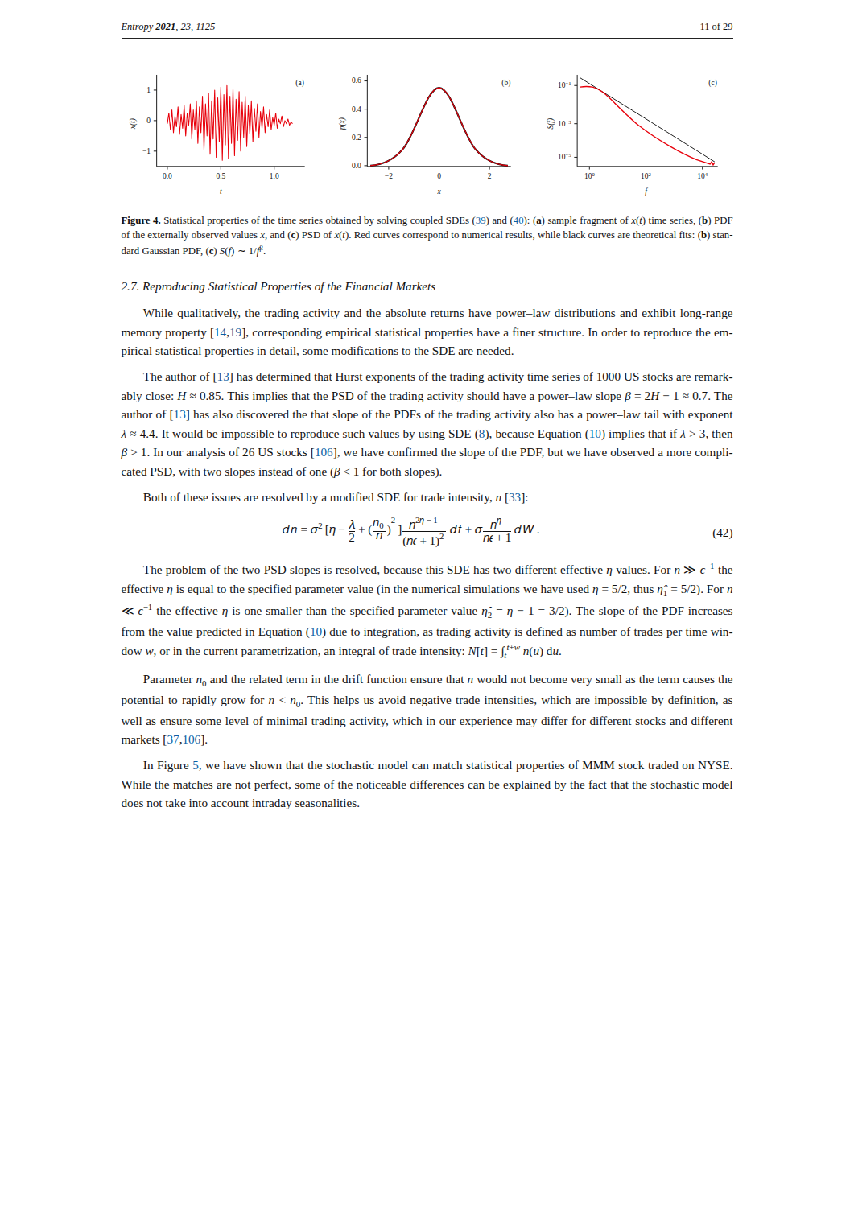Entropy 2021, 23, 1125 11 of 29
1 0 −1 0.0 0.5 1.0 t x(t) (a)
0.6 0.4 0.2 0.0 −2 0 2 x p(x) (b)
10−1 10−3 10−5 100 102 104 f S(f) (c)
Figure 4. Statistical properties of the time series obtained by solving coupled SDEs (39) and (40): (a) sample fragment of x(t) time series, (b) PDF of the externally observed values x, and (c) PSD of x(t). Red curves correspond to numerical results, while black curves are theoretical fits: (b) standard Gaussian PDF, (c) S(f) ∼ 1/fβ.
2.7. Reproducing Statistical Properties of the Financial Markets
While qualitatively, the trading activity and the absolute returns have power–law distributions and exhibit long-range memory property [14,19], corresponding empirical statistical properties have a finer structure. In order to reproduce the empirical statistical properties in detail, some modifications to the SDE are needed.
The author of [13] has determined that Hurst exponents of the trading activity time series of 1000 US stocks are remarkably close: H ≈ 0.85. This implies that the PSD of the trading activity should have a power–law slope β = 2H − 1 ≈ 0.7. The author of [13] has also discovered the that slope of the PDFs of the trading activity also has a power–law tail with exponent λ ≈ 4.4. It would be impossible to reproduce such values by using SDE (8), because Equation (10) implies that if λ > 3, then β > 1. In our analysis of 26 US stocks [106], we have confirmed the slope of the PDF, but we have observed a more complicated PSD, with two slopes instead of one (β < 1 for both slopes).
Both of these issues are resolved by a modified SDE for trade intensity, n [33]:
dn = σ2 [ η − λ2 + (n0n) 2 ] n2η−1 (nϵ+1)2 dt + σ nη nϵ+1 dW .
(42)
The problem of the two PSD slopes is resolved, because this SDE has two different effective η values. For n ≫ ϵ−1 the effective η is equal to the specified parameter value (in the numerical simulations we have used η = 5/2, thus η̂1 = 5/2). For n ≪ ϵ−1 the effective η is one smaller than the specified parameter value η̂2 = η − 1 = 3/2). The slope of the PDF increases from the value predicted in Equation (10) due to integration, as trading activity is defined as number of trades per time window w, or in the current parametrization, an integral of trade intensity: N[t] = ∫tt+w n(u) du.
Parameter n0 and the related term in the drift function ensure that n would not become very small as the term causes the potential to rapidly grow for n < n0. This helps us avoid negative trade intensities, which are impossible by definition, as well as ensure some level of minimal trading activity, which in our experience may differ for different stocks and different markets [37,106].
In Figure 5, we have shown that the stochastic model can match statistical properties of MMM stock traded on NYSE. While the matches are not perfect, some of the noticeable differences can be explained by the fact that the stochastic model does not take into account intraday seasonalities.